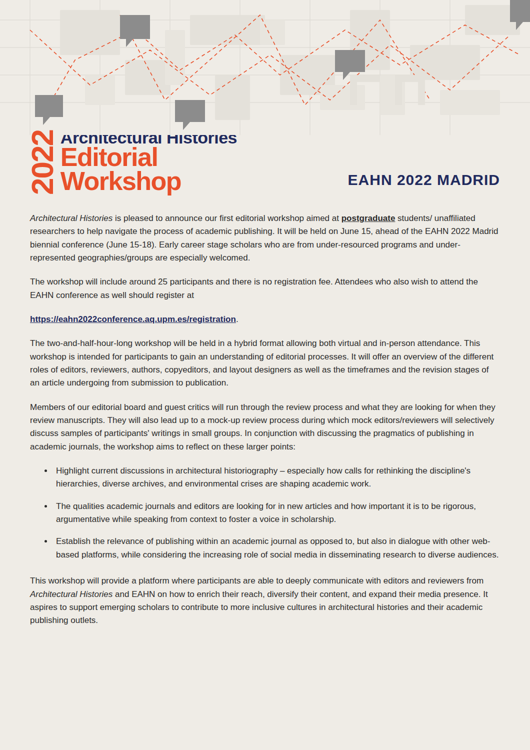2022
Architectural Histories Editorial Workshop
EAHN 2022 MADRID
Architectural Histories is pleased to announce our first editorial workshop aimed at postgraduate students/ unaffiliated researchers to help navigate the process of academic publishing. It will be held on June 15, ahead of the EAHN 2022 Madrid biennial conference (June 15-18). Early career stage scholars who are from under-resourced programs and under-represented geographies/groups are especially welcomed.
The workshop will include around 25 participants and there is no registration fee. Attendees who also wish to attend the EAHN conference as well should register at
https://eahn2022conference.aq.upm.es/registration.
The two-and-half-hour-long workshop will be held in a hybrid format allowing both virtual and in-person attendance. This workshop is intended for participants to gain an understanding of editorial processes. It will offer an overview of the different roles of editors, reviewers, authors, copyeditors, and layout designers as well as the timeframes and the revision stages of an article undergoing from submission to publication.
Members of our editorial board and guest critics will run through the review process and what they are looking for when they review manuscripts. They will also lead up to a mock-up review process during which mock editors/reviewers will selectively discuss samples of participants' writings in small groups. In conjunction with discussing the pragmatics of publishing in academic journals, the workshop aims to reflect on these larger points:
Highlight current discussions in architectural historiography – especially how calls for rethinking the discipline's hierarchies, diverse archives, and environmental crises are shaping academic work.
The qualities academic journals and editors are looking for in new articles and how important it is to be rigorous, argumentative while speaking from context to foster a voice in scholarship.
Establish the relevance of publishing within an academic journal as opposed to, but also in dialogue with other web-based platforms, while considering the increasing role of social media in disseminating research to diverse audiences.
This workshop will provide a platform where participants are able to deeply communicate with editors and reviewers from Architectural Histories and EAHN on how to enrich their reach, diversify their content, and expand their media presence. It aspires to support emerging scholars to contribute to more inclusive cultures in architectural histories and their academic publishing outlets.